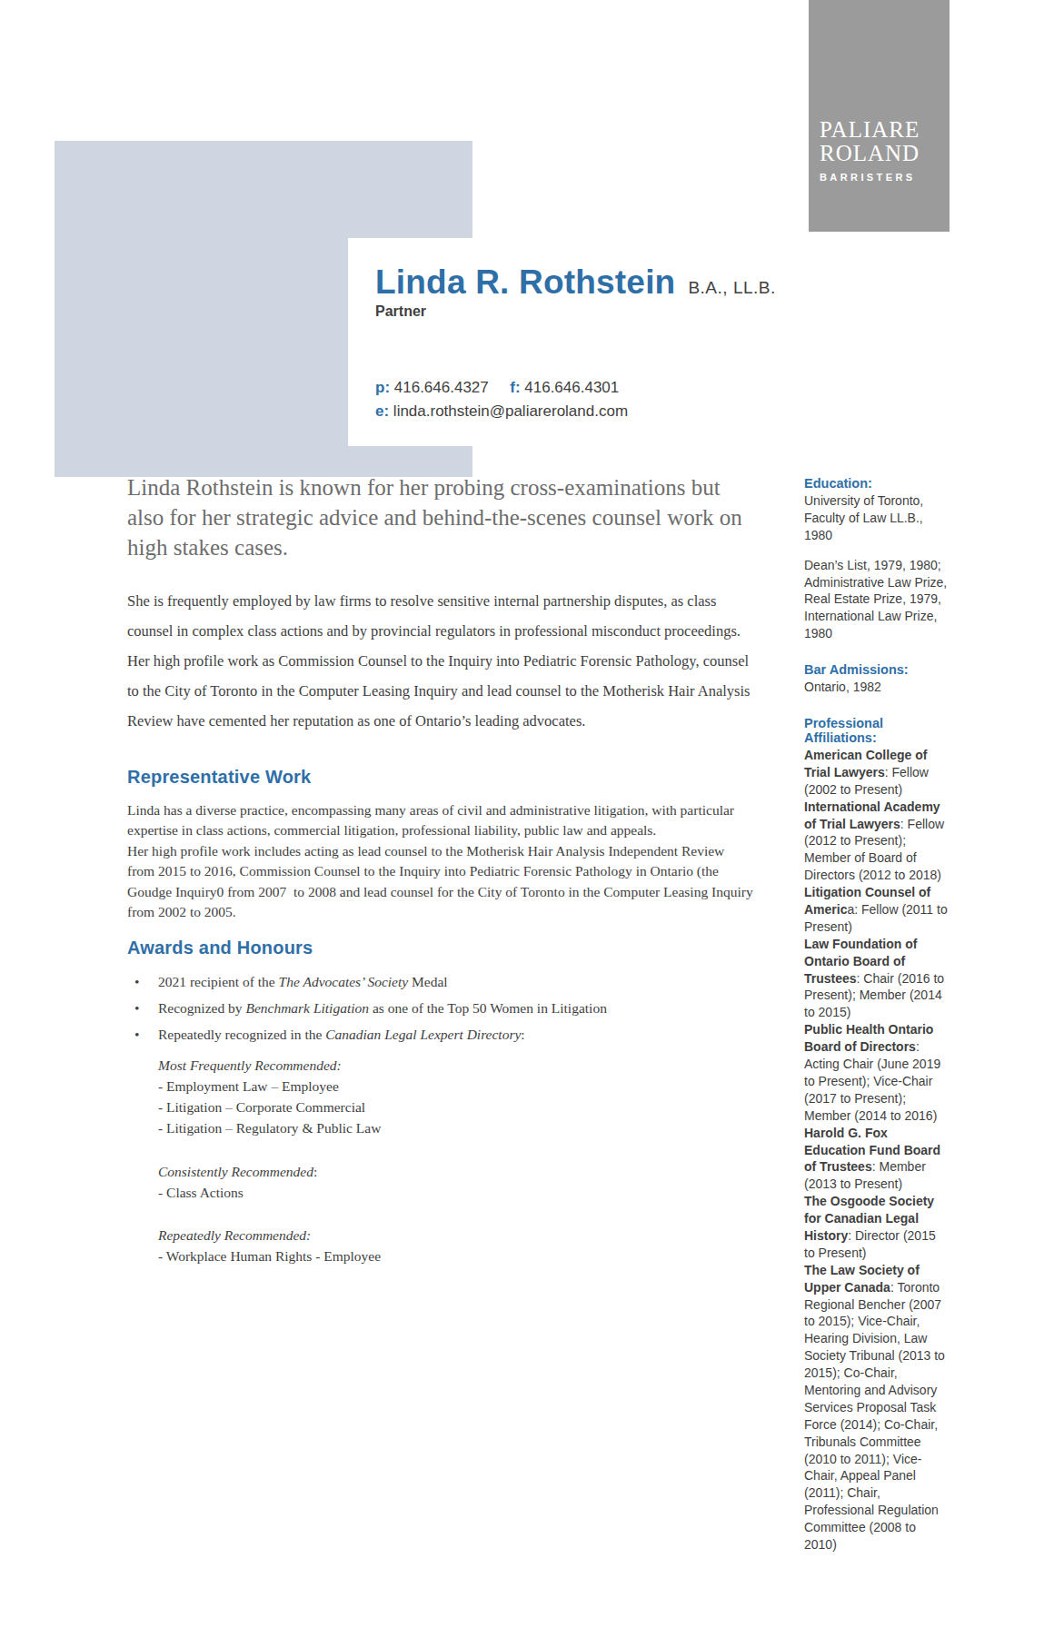PALIARE ROLAND BARRISTERS
Linda R. Rothstein
B.A., LL.B.
Partner
p: 416.646.4327 f: 416.646.4301
e: linda.rothstein@paliareroland.com
Linda Rothstein is known for her probing cross-examinations but also for her strategic advice and behind-the-scenes counsel work on high stakes cases.
She is frequently employed by law firms to resolve sensitive internal partnership disputes, as class counsel in complex class actions and by provincial regulators in professional misconduct proceedings. Her high profile work as Commission Counsel to the Inquiry into Pediatric Forensic Pathology, counsel to the City of Toronto in the Computer Leasing Inquiry and lead counsel to the Motherisk Hair Analysis Review have cemented her reputation as one of Ontario’s leading advocates.
Representative Work
Linda has a diverse practice, encompassing many areas of civil and administrative litigation, with particular expertise in class actions, commercial litigation, professional liability, public law and appeals.
Her high profile work includes acting as lead counsel to the Motherisk Hair Analysis Independent Review from 2015 to 2016, Commission Counsel to the Inquiry into Pediatric Forensic Pathology in Ontario (the Goudge Inquiry0 from 2007 to 2008 and lead counsel for the City of Toronto in the Computer Leasing Inquiry from 2002 to 2005.
Awards and Honours
2021 recipient of the The Advocates’ Society Medal
Recognized by Benchmark Litigation as one of the Top 50 Women in Litigation
Repeatedly recognized in the Canadian Legal Lexpert Directory:
Most Frequently Recommended:
- Employment Law – Employee
- Litigation – Corporate Commercial
- Litigation – Regulatory & Public Law
Consistently Recommended:
- Class Actions
Repeatedly Recommended:
- Workplace Human Rights - Employee
Education:
University of Toronto, Faculty of Law LL.B., 1980
Dean’s List, 1979, 1980; Administrative Law Prize, Real Estate Prize, 1979, International Law Prize, 1980
Bar Admissions:
Ontario, 1982
Professional Affiliations:
American College of Trial Lawyers: Fellow (2002 to Present)
International Academy of Trial Lawyers: Fellow (2012 to Present); Member of Board of Directors (2012 to 2018)
Litigation Counsel of America: Fellow (2011 to Present)
Law Foundation of Ontario Board of Trustees: Chair (2016 to Present); Member (2014 to 2015)
Public Health Ontario Board of Directors: Acting Chair (June 2019 to Present); Vice-Chair (2017 to Present); Member (2014 to 2016)
Harold G. Fox Education Fund Board of Trustees: Member (2013 to Present)
The Osgoode Society for Canadian Legal History: Director (2015 to Present)
The Law Society of Upper Canada: Toronto Regional Bencher (2007 to 2015); Vice-Chair, Hearing Division, Law Society Tribunal (2013 to 2015); Co-Chair, Mentoring and Advisory Services Proposal Task Force (2014); Co-Chair, Tribunals Committee (2010 to 2011); Vice-Chair, Appeal Panel (2011); Chair, Professional Regulation Committee (2008 to 2010)